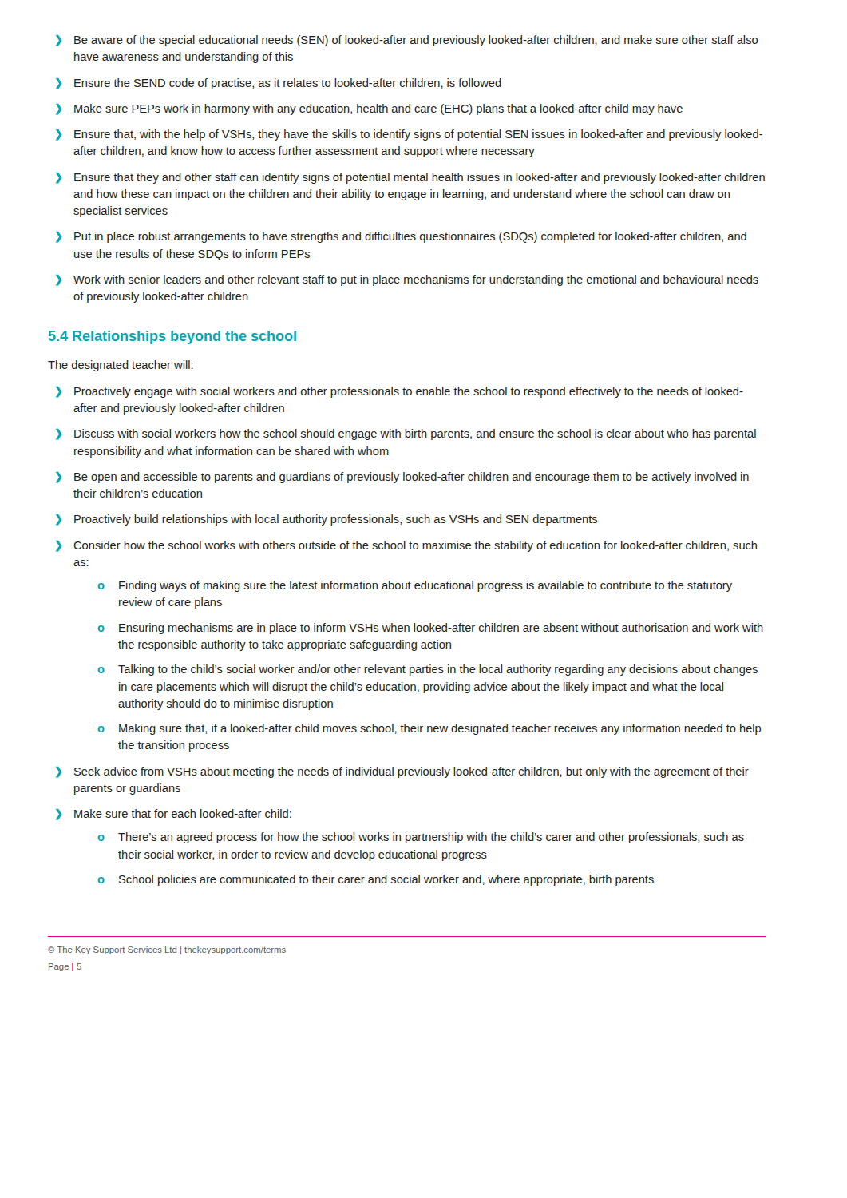Be aware of the special educational needs (SEN) of looked-after and previously looked-after children, and make sure other staff also have awareness and understanding of this
Ensure the SEND code of practise, as it relates to looked-after children, is followed
Make sure PEPs work in harmony with any education, health and care (EHC) plans that a looked-after child may have
Ensure that, with the help of VSHs, they have the skills to identify signs of potential SEN issues in looked-after and previously looked-after children, and know how to access further assessment and support where necessary
Ensure that they and other staff can identify signs of potential mental health issues in looked-after and previously looked-after children and how these can impact on the children and their ability to engage in learning, and understand where the school can draw on specialist services
Put in place robust arrangements to have strengths and difficulties questionnaires (SDQs) completed for looked-after children, and use the results of these SDQs to inform PEPs
Work with senior leaders and other relevant staff to put in place mechanisms for understanding the emotional and behavioural needs of previously looked-after children
5.4 Relationships beyond the school
The designated teacher will:
Proactively engage with social workers and other professionals to enable the school to respond effectively to the needs of looked-after and previously looked-after children
Discuss with social workers how the school should engage with birth parents, and ensure the school is clear about who has parental responsibility and what information can be shared with whom
Be open and accessible to parents and guardians of previously looked-after children and encourage them to be actively involved in their children’s education
Proactively build relationships with local authority professionals, such as VSHs and SEN departments
Consider how the school works with others outside of the school to maximise the stability of education for looked-after children, such as:
Finding ways of making sure the latest information about educational progress is available to contribute to the statutory review of care plans
Ensuring mechanisms are in place to inform VSHs when looked-after children are absent without authorisation and work with the responsible authority to take appropriate safeguarding action
Talking to the child’s social worker and/or other relevant parties in the local authority regarding any decisions about changes in care placements which will disrupt the child’s education, providing advice about the likely impact and what the local authority should do to minimise disruption
Making sure that, if a looked-after child moves school, their new designated teacher receives any information needed to help the transition process
Seek advice from VSHs about meeting the needs of individual previously looked-after children, but only with the agreement of their parents or guardians
Make sure that for each looked-after child:
There’s an agreed process for how the school works in partnership with the child’s carer and other professionals, such as their social worker, in order to review and develop educational progress
School policies are communicated to their carer and social worker and, where appropriate, birth parents
© The Key Support Services Ltd | thekeysupport.com/terms
Page | 5